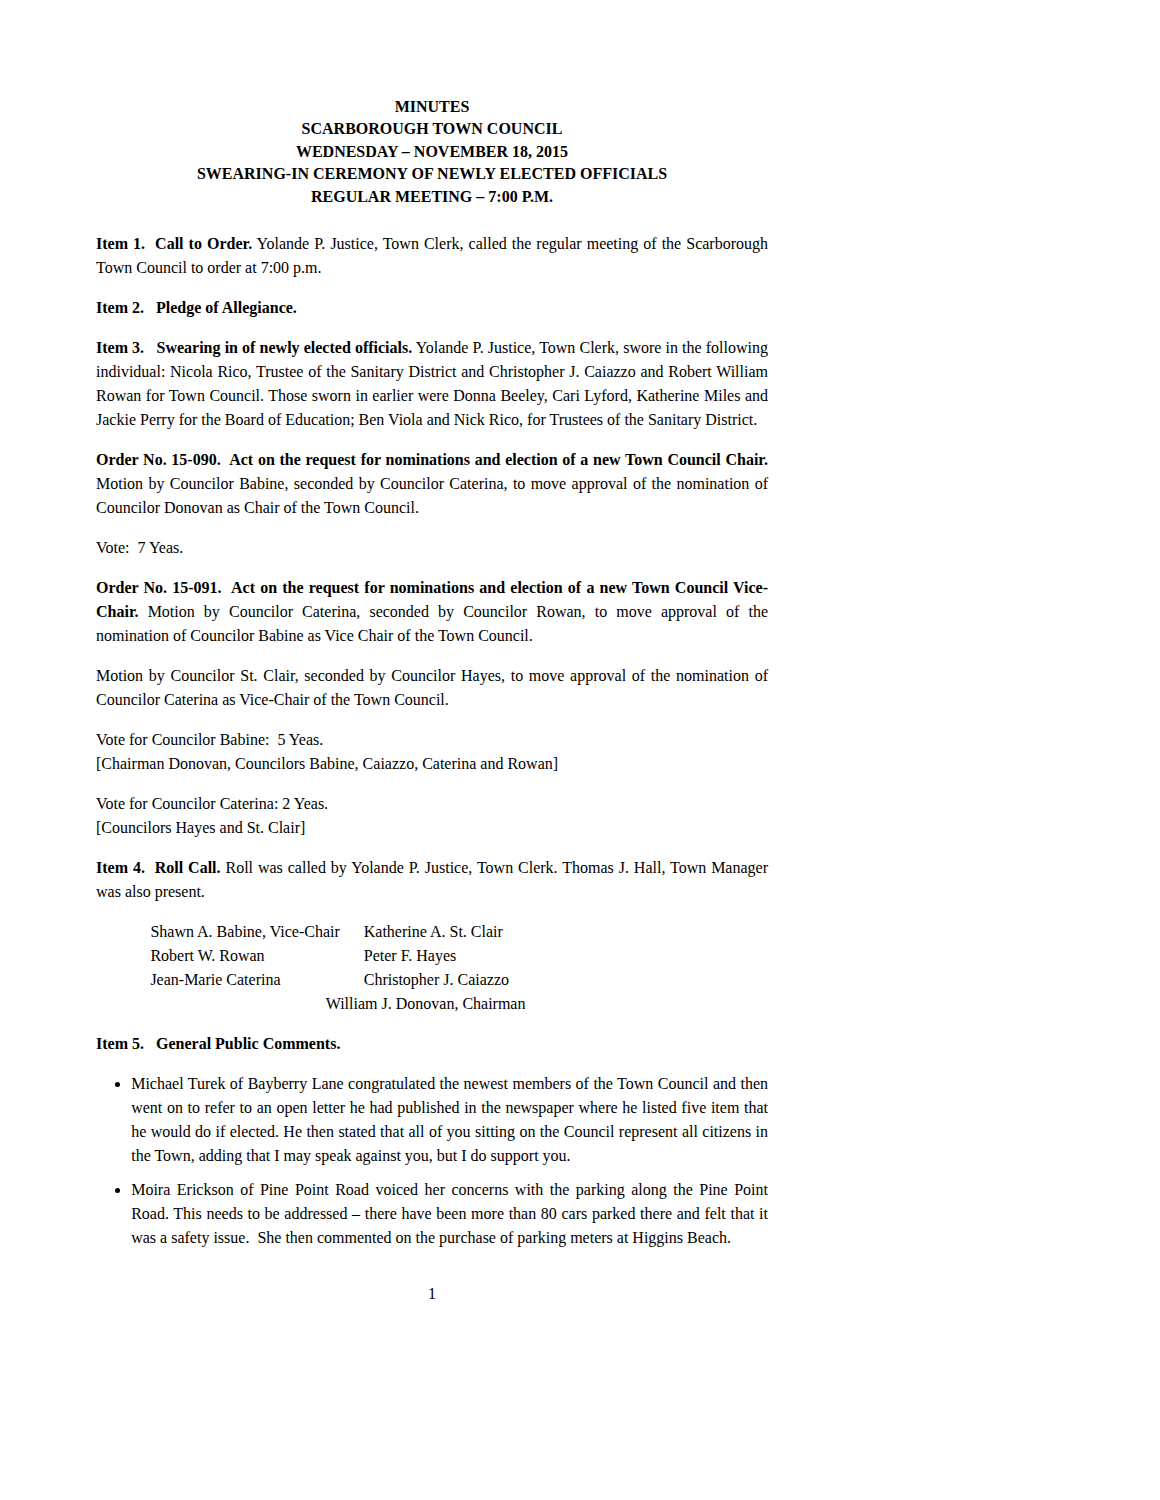MINUTES
SCARBOROUGH TOWN COUNCIL
WEDNESDAY – NOVEMBER 18, 2015
SWEARING-IN CEREMONY OF NEWLY ELECTED OFFICIALS
REGULAR MEETING – 7:00 P.M.
Item 1. Call to Order. Yolande P. Justice, Town Clerk, called the regular meeting of the Scarborough Town Council to order at 7:00 p.m.
Item 2. Pledge of Allegiance.
Item 3. Swearing in of newly elected officials. Yolande P. Justice, Town Clerk, swore in the following individual: Nicola Rico, Trustee of the Sanitary District and Christopher J. Caiazzo and Robert William Rowan for Town Council. Those sworn in earlier were Donna Beeley, Cari Lyford, Katherine Miles and Jackie Perry for the Board of Education; Ben Viola and Nick Rico, for Trustees of the Sanitary District.
Order No. 15-090. Act on the request for nominations and election of a new Town Council Chair. Motion by Councilor Babine, seconded by Councilor Caterina, to move approval of the nomination of Councilor Donovan as Chair of the Town Council.
Vote: 7 Yeas.
Order No. 15-091. Act on the request for nominations and election of a new Town Council Vice-Chair. Motion by Councilor Caterina, seconded by Councilor Rowan, to move approval of the nomination of Councilor Babine as Vice Chair of the Town Council.
Motion by Councilor St. Clair, seconded by Councilor Hayes, to move approval of the nomination of Councilor Caterina as Vice-Chair of the Town Council.
Vote for Councilor Babine: 5 Yeas.
[Chairman Donovan, Councilors Babine, Caiazzo, Caterina and Rowan]
Vote for Councilor Caterina: 2 Yeas.
[Councilors Hayes and St. Clair]
Item 4. Roll Call. Roll was called by Yolande P. Justice, Town Clerk. Thomas J. Hall, Town Manager was also present.
| Shawn A. Babine, Vice-Chair | Katherine A. St. Clair |
| Robert W. Rowan | Peter F. Hayes |
| Jean-Marie Caterina | Christopher J. Caiazzo |
William J. Donovan, Chairman
Item 5. General Public Comments.
Michael Turek of Bayberry Lane congratulated the newest members of the Town Council and then went on to refer to an open letter he had published in the newspaper where he listed five item that he would do if elected. He then stated that all of you sitting on the Council represent all citizens in the Town, adding that I may speak against you, but I do support you.
Moira Erickson of Pine Point Road voiced her concerns with the parking along the Pine Point Road. This needs to be addressed – there have been more than 80 cars parked there and felt that it was a safety issue. She then commented on the purchase of parking meters at Higgins Beach.
1